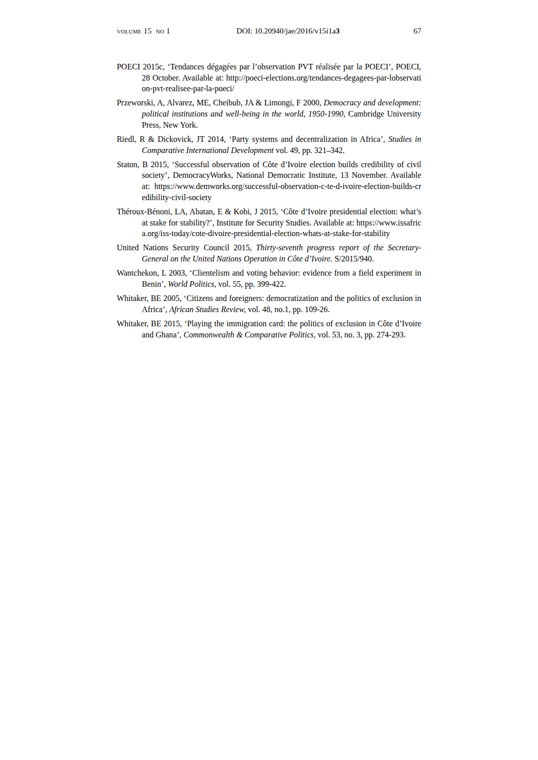Volume 15 No 1
DOI: 10.20940/jae/2016/v15i1a3
67
POECI 2015c, ‘Tendances dégagées par l’observation PVT réalisée par la POECI’, POECI, 28 October. Available at: http://poeci-elections.org/tendances-degagees-par-lobservation-pvt-realisee-par-la-poeci/
Przeworski, A, Alvarez, ME, Cheibub, JA & Limongi, F 2000, Democracy and development: political institutions and well-being in the world, 1950-1990, Cambridge University Press, New York.
Riedl, R & Dickovick, JT 2014, ‘Party systems and decentralization in Africa’, Studies in Comparative International Development vol. 49, pp. 321–342.
Staton, B 2015, ‘Successful observation of Côte d’Ivoire election builds credibility of civil society’, DemocracyWorks, National Democratic Institute, 13 November. Available at: https://www.demworks.org/successful-observation-c-te-d-ivoire-election-builds-credibility-civil-society
Théroux-Bénoni, LA, Abatan, E & Kobi, J 2015, ‘Côte d’Ivoire presidential election: what’s at stake for stability?’, Institute for Security Studies. Available at: https://www.issafrica.org/iss-today/cote-divoire-presidential-election-whats-at-stake-for-stability
United Nations Security Council 2015, Thirty-seventh progress report of the Secretary-General on the United Nations Operation in Côte d’Ivoire. S/2015/940.
Wantchekon, L 2003, ‘Clientelism and voting behavior: evidence from a field experiment in Benin’, World Politics, vol. 55, pp. 399-422.
Whitaker, BE 2005, ‘Citizens and foreigners: democratization and the politics of exclusion in Africa’, African Studies Review, vol. 48, no.1, pp. 109-26.
Whitaker, BE 2015, ‘Playing the immigration card: the politics of exclusion in Côte d’Ivoire and Ghana’, Commonwealth & Comparative Politics, vol. 53, no. 3, pp. 274-293.